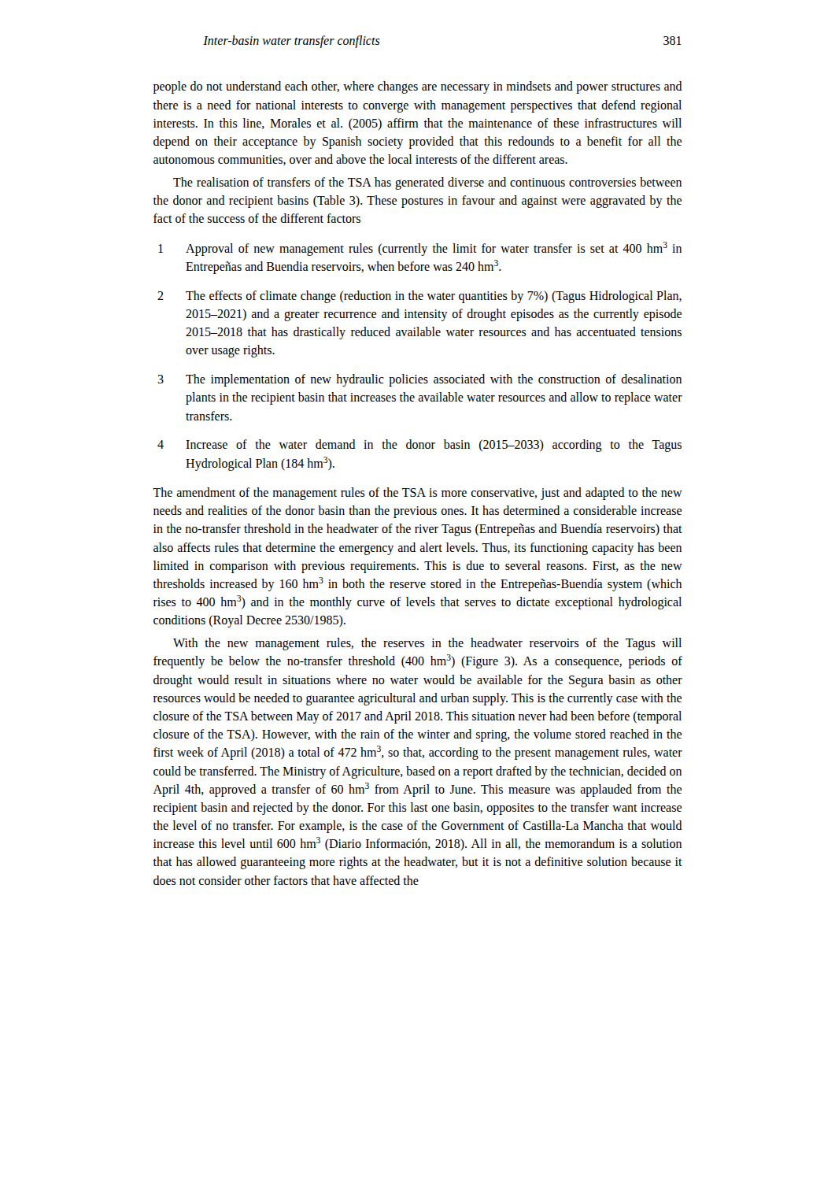Inter-basin water transfer conflicts 381
people do not understand each other, where changes are necessary in mindsets and power structures and there is a need for national interests to converge with management perspectives that defend regional interests. In this line, Morales et al. (2005) affirm that the maintenance of these infrastructures will depend on their acceptance by Spanish society provided that this redounds to a benefit for all the autonomous communities, over and above the local interests of the different areas.
The realisation of transfers of the TSA has generated diverse and continuous controversies between the donor and recipient basins (Table 3). These postures in favour and against were aggravated by the fact of the success of the different factors
Approval of new management rules (currently the limit for water transfer is set at 400 hm3 in Entrepeñas and Buendia reservoirs, when before was 240 hm3.
The effects of climate change (reduction in the water quantities by 7%) (Tagus Hidrological Plan, 2015–2021) and a greater recurrence and intensity of drought episodes as the currently episode 2015–2018 that has drastically reduced available water resources and has accentuated tensions over usage rights.
The implementation of new hydraulic policies associated with the construction of desalination plants in the recipient basin that increases the available water resources and allow to replace water transfers.
Increase of the water demand in the donor basin (2015–2033) according to the Tagus Hydrological Plan (184 hm3).
The amendment of the management rules of the TSA is more conservative, just and adapted to the new needs and realities of the donor basin than the previous ones. It has determined a considerable increase in the no-transfer threshold in the headwater of the river Tagus (Entrepeñas and Buendía reservoirs) that also affects rules that determine the emergency and alert levels. Thus, its functioning capacity has been limited in comparison with previous requirements. This is due to several reasons. First, as the new thresholds increased by 160 hm3 in both the reserve stored in the Entrepeñas-Buendía system (which rises to 400 hm3) and in the monthly curve of levels that serves to dictate exceptional hydrological conditions (Royal Decree 2530/1985).
With the new management rules, the reserves in the headwater reservoirs of the Tagus will frequently be below the no-transfer threshold (400 hm3) (Figure 3). As a consequence, periods of drought would result in situations where no water would be available for the Segura basin as other resources would be needed to guarantee agricultural and urban supply. This is the currently case with the closure of the TSA between May of 2017 and April 2018. This situation never had been before (temporal closure of the TSA). However, with the rain of the winter and spring, the volume stored reached in the first week of April (2018) a total of 472 hm3, so that, according to the present management rules, water could be transferred. The Ministry of Agriculture, based on a report drafted by the technician, decided on April 4th, approved a transfer of 60 hm3 from April to June. This measure was applauded from the recipient basin and rejected by the donor. For this last one basin, opposites to the transfer want increase the level of no transfer. For example, is the case of the Government of Castilla-La Mancha that would increase this level until 600 hm3 (Diario Información, 2018). All in all, the memorandum is a solution that has allowed guaranteeing more rights at the headwater, but it is not a definitive solution because it does not consider other factors that have affected the